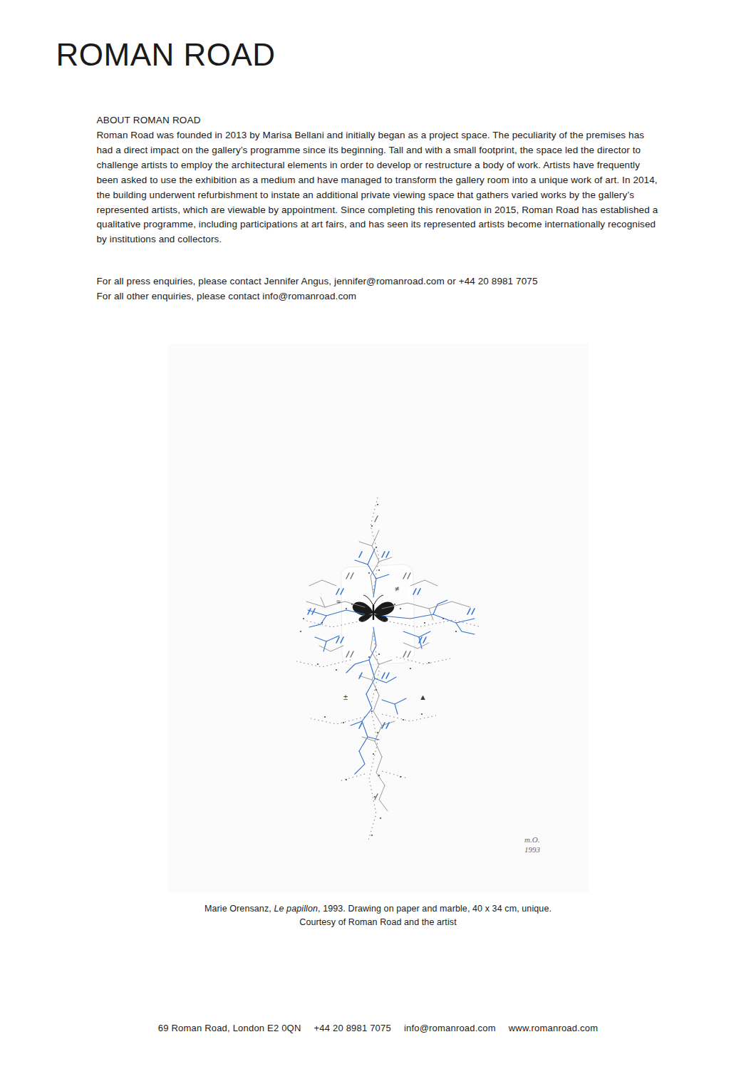ROMAN ROAD
ABOUT ROMAN ROAD
Roman Road was founded in 2013 by Marisa Bellani and initially began as a project space. The peculiarity of the premises has had a direct impact on the gallery’s programme since its beginning. Tall and with a small footprint, the space led the director to challenge artists to employ the architectural elements in order to develop or restructure a body of work. Artists have frequently been asked to use the exhibition as a medium and have managed to transform the gallery room into a unique work of art. In 2014, the building underwent refurbishment to instate an additional private viewing space that gathers varied works by the gallery’s represented artists, which are viewable by appointment. Since completing this renovation in 2015, Roman Road has established a qualitative programme, including participations at art fairs, and has seen its represented artists become internationally recognised by institutions and collectors.
For all press enquiries, please contact Jennifer Angus, jennifer@romanroad.com or +44 20 8981 7075
For all other enquiries, please contact info@romanroad.com
≠ ± ▲ ≈ m.O. 1993
Marie Orensanz, Le papillon, 1993. Drawing on paper and marble, 40 x 34 cm, unique.
Courtesy of Roman Road and the artist
69 Roman Road, London E2 0QN +44 20 8981 7075 info@romanroad.com www.romanroad.com